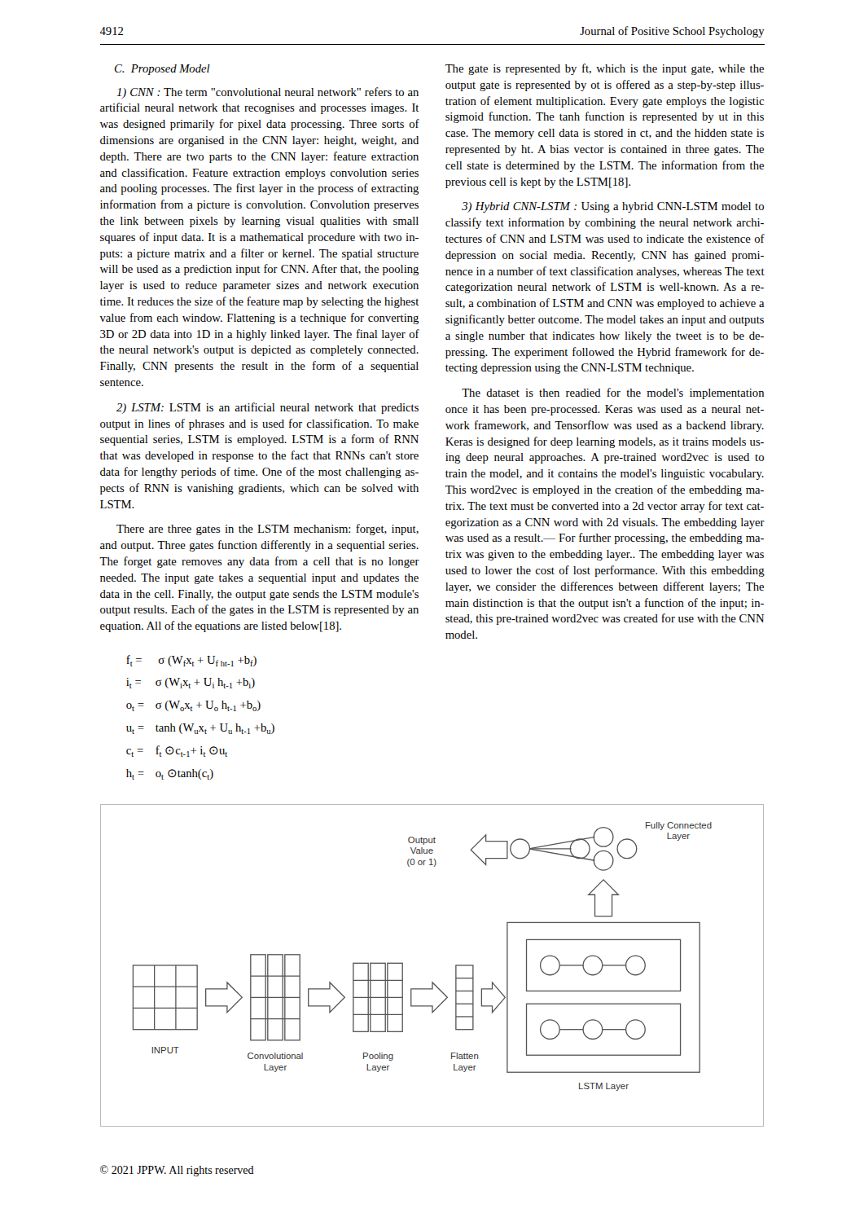4912 Journal of Positive School Psychology
C. Proposed Model
1) CNN : The term "convolutional neural network" refers to an artificial neural network that recognises and processes images. It was designed primarily for pixel data processing. Three sorts of dimensions are organised in the CNN layer: height, weight, and depth. There are two parts to the CNN layer: feature extraction and classification. Feature extraction employs convolution series and pooling processes. The first layer in the process of extracting information from a picture is convolution. Convolution preserves the link between pixels by learning visual qualities with small squares of input data. It is a mathematical procedure with two inputs: a picture matrix and a filter or kernel. The spatial structure will be used as a prediction input for CNN. After that, the pooling layer is used to reduce parameter sizes and network execution time. It reduces the size of the feature map by selecting the highest value from each window. Flattening is a technique for converting 3D or 2D data into 1D in a highly linked layer. The final layer of the neural network's output is depicted as completely connected. Finally, CNN presents the result in the form of a sequential sentence.
2) LSTM: LSTM is an artificial neural network that predicts output in lines of phrases and is used for classification. To make sequential series, LSTM is employed. LSTM is a form of RNN that was developed in response to the fact that RNNs can't store data for lengthy periods of time. One of the most challenging aspects of RNN is vanishing gradients, which can be solved with LSTM.
There are three gates in the LSTM mechanism: forget, input, and output. Three gates function differently in a sequential series. The forget gate removes any data from a cell that is no longer needed. The input gate takes a sequential input and updates the data in the cell. Finally, the output gate sends the LSTM module's output results. Each of the gates in the LSTM is represented by an equation. All of the equations are listed below[18].
ft = σ (Wfxt + Uf ht-1 +bf)
it = σ (Wixt + Ui ht-1 +bi)
ot = σ (Woxt + Uo ht-1 +bo)
ut = tanh (Wuxt + Uu ht-1 +bu)
ct = ft ⊙ct-1+ it ⊙ut
ht = ot ⊙tanh(ct)
The gate is represented by ft, which is the input gate, while the output gate is represented by ot is offered as a step-by-step illustration of element multiplication. Every gate employs the logistic sigmoid function. The tanh function is represented by ut in this case. The memory cell data is stored in ct, and the hidden state is represented by ht. A bias vector is contained in three gates. The cell state is determined by the LSTM. The information from the previous cell is kept by the LSTM[18].
3) Hybrid CNN-LSTM : Using a hybrid CNN-LSTM model to classify text information by combining the neural network architectures of CNN and LSTM was used to indicate the existence of depression on social media. Recently, CNN has gained prominence in a number of text classification analyses, whereas The text categorization neural network of LSTM is well-known. As a result, a combination of LSTM and CNN was employed to achieve a significantly better outcome. The model takes an input and outputs a single number that indicates how likely the tweet is to be depressing. The experiment followed the Hybrid framework for detecting depression using the CNN-LSTM technique.
The dataset is then readied for the model's implementation once it has been pre-processed. Keras was used as a neural network framework, and Tensorflow was used as a backend library. Keras is designed for deep learning models, as it trains models using deep neural approaches. A pre-trained word2vec is used to train the model, and it contains the model's linguistic vocabulary. This word2vec is employed in the creation of the embedding matrix. The text must be converted into a 2d vector array for text categorization as a CNN word with 2d visuals. The embedding layer was used as a result.— For further processing, the embedding matrix was given to the embedding layer.. The embedding layer was used to lower the cost of lost performance. With this embedding layer, we consider the differences between different layers; The main distinction is that the output isn't a function of the input; instead, this pre-trained word2vec was created for use with the CNN model.
INPUT Convolutional Layer Pooling Layer Flatten Layer LSTM Layer Fully Connected Layer Output Value (0 or 1)
© 2021 JPPW. All rights reserved